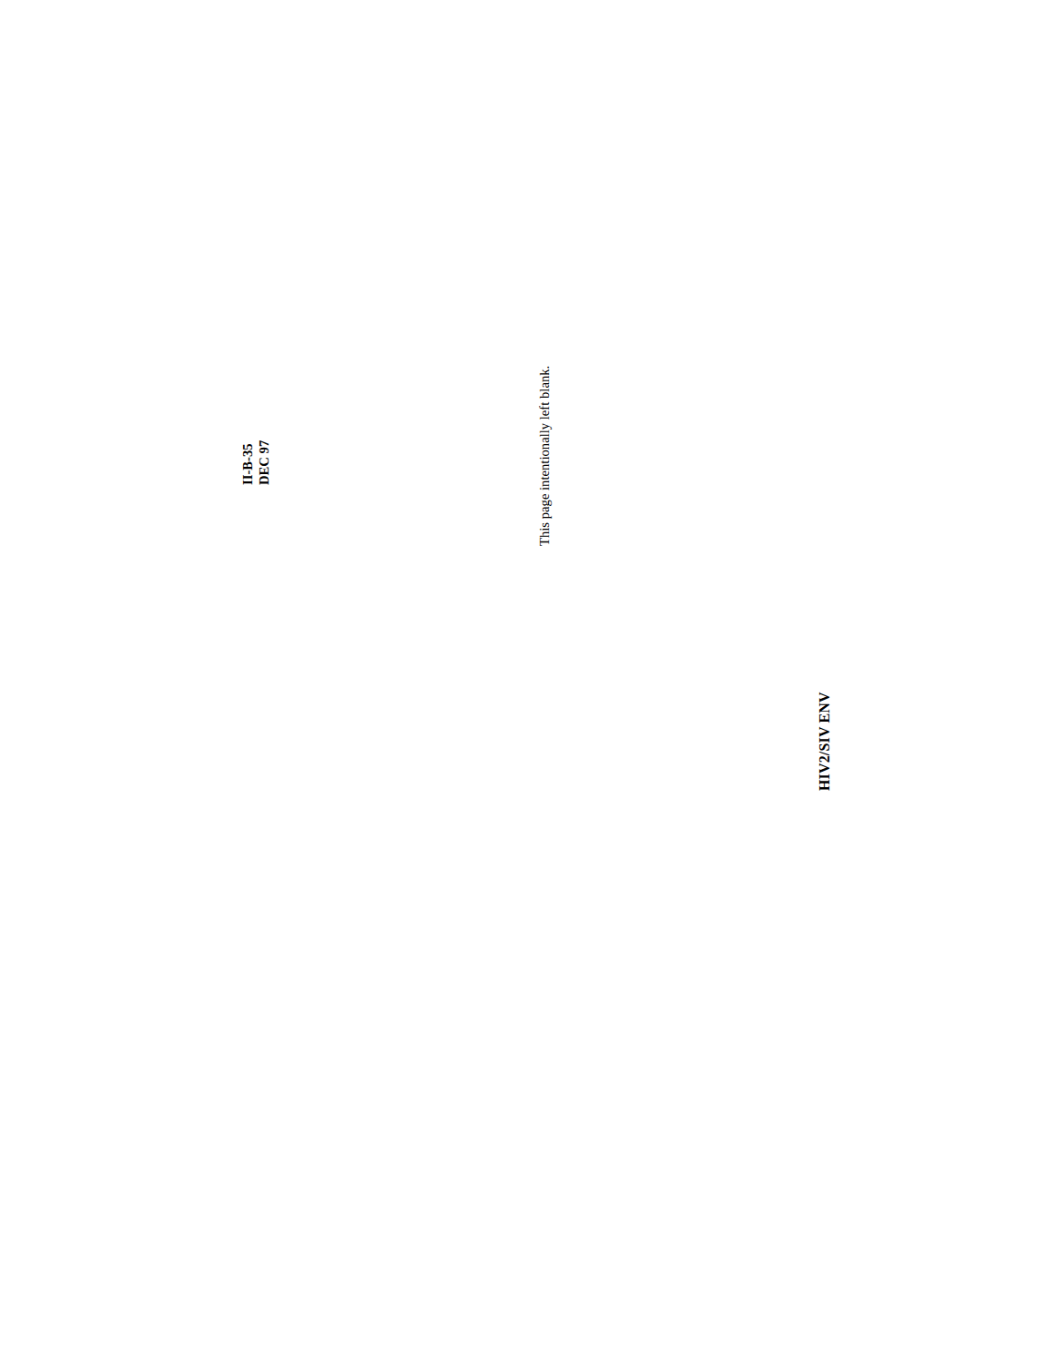HIV2/SIV ENV
II-B-35
DEC 97
This page intentionally left blank.